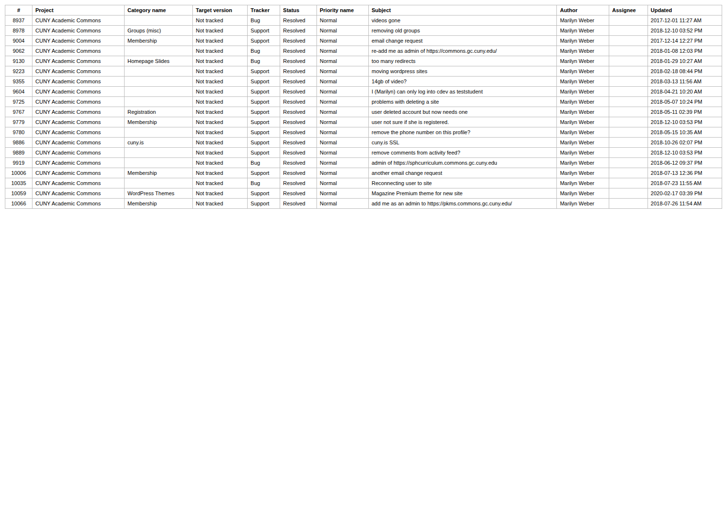| # | Project | Category name | Target version | Tracker | Status | Priority name | Subject | Author | Assignee | Updated |
| --- | --- | --- | --- | --- | --- | --- | --- | --- | --- | --- |
| 8937 | CUNY Academic Commons | | Not tracked | Bug | Resolved | Normal | videos gone | Marilyn Weber | | 2017-12-01 11:27 AM |
| 8978 | CUNY Academic Commons | Groups (misc) | Not tracked | Support | Resolved | Normal | removing old groups | Marilyn Weber | | 2018-12-10 03:52 PM |
| 9004 | CUNY Academic Commons | Membership | Not tracked | Support | Resolved | Normal | email change request | Marilyn Weber | | 2017-12-14 12:27 PM |
| 9062 | CUNY Academic Commons | | Not tracked | Bug | Resolved | Normal | re-add me as admin of https://commons.gc.cuny.edu/ | Marilyn Weber | | 2018-01-08 12:03 PM |
| 9130 | CUNY Academic Commons | Homepage Slides | Not tracked | Bug | Resolved | Normal | too many redirects | Marilyn Weber | | 2018-01-29 10:27 AM |
| 9223 | CUNY Academic Commons | | Not tracked | Support | Resolved | Normal | moving wordpress sites | Marilyn Weber | | 2018-02-18 08:44 PM |
| 9355 | CUNY Academic Commons | | Not tracked | Support | Resolved | Normal | 14gb of video? | Marilyn Weber | | 2018-03-13 11:56 AM |
| 9604 | CUNY Academic Commons | | Not tracked | Support | Resolved | Normal | I (Marilyn) can only log into cdev as teststudent | Marilyn Weber | | 2018-04-21 10:20 AM |
| 9725 | CUNY Academic Commons | | Not tracked | Support | Resolved | Normal | problems with deleting a site | Marilyn Weber | | 2018-05-07 10:24 PM |
| 9767 | CUNY Academic Commons | Registration | Not tracked | Support | Resolved | Normal | user deleted account but now needs one | Marilyn Weber | | 2018-05-11 02:39 PM |
| 9779 | CUNY Academic Commons | Membership | Not tracked | Support | Resolved | Normal | user not sure if she is registered. | Marilyn Weber | | 2018-12-10 03:53 PM |
| 9780 | CUNY Academic Commons | | Not tracked | Support | Resolved | Normal | remove the phone number on this profile? | Marilyn Weber | | 2018-05-15 10:35 AM |
| 9886 | CUNY Academic Commons | cuny.is | Not tracked | Support | Resolved | Normal | cuny.is SSL | Marilyn Weber | | 2018-10-26 02:07 PM |
| 9889 | CUNY Academic Commons | | Not tracked | Support | Resolved | Normal | remove comments from activity feed? | Marilyn Weber | | 2018-12-10 03:53 PM |
| 9919 | CUNY Academic Commons | | Not tracked | Bug | Resolved | Normal | admin of https://sphcurriculum.commons.gc.cuny.edu | Marilyn Weber | | 2018-06-12 09:37 PM |
| 10006 | CUNY Academic Commons | Membership | Not tracked | Support | Resolved | Normal | another email change request | Marilyn Weber | | 2018-07-13 12:36 PM |
| 10035 | CUNY Academic Commons | | Not tracked | Bug | Resolved | Normal | Reconnecting user to site | Marilyn Weber | | 2018-07-23 11:55 AM |
| 10059 | CUNY Academic Commons | WordPress Themes | Not tracked | Support | Resolved | Normal | Magazine Premium theme for new site | Marilyn Weber | | 2020-02-17 03:39 PM |
| 10066 | CUNY Academic Commons | Membership | Not tracked | Support | Resolved | Normal | add me as an admin to https://pkms.commons.gc.cuny.edu/ | Marilyn Weber | | 2018-07-26 11:54 AM |